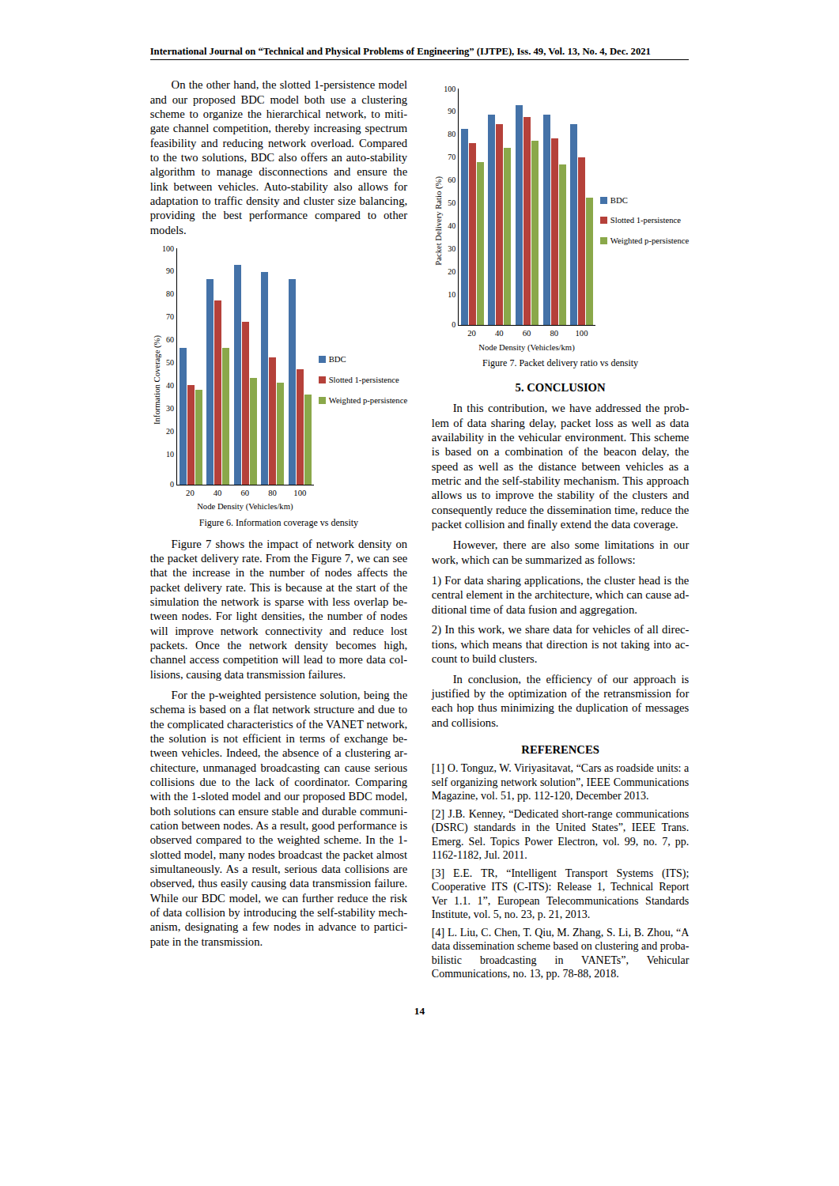International Journal on “Technical and Physical Problems of Engineering” (IJTPE), Iss. 49, Vol. 13, No. 4, Dec. 2021
On the other hand, the slotted 1-persistence model and our proposed BDC model both use a clustering scheme to organize the hierarchical network, to mitigate channel competition, thereby increasing spectrum feasibility and reducing network overload. Compared to the two solutions, BDC also offers an auto-stability algorithm to manage disconnections and ensure the link between vehicles. Auto-stability also allows for adaptation to traffic density and cluster size balancing, providing the best performance compared to other models.
Information Coverage (%)
1009080706050403020100
20
40
60
80
100
Node Density (Vehicles/km)
BDC
Slotted 1-persistence
Weighted p-persistence
Figure 6. Information coverage vs density
Figure 7 shows the impact of network density on the packet delivery rate. From the Figure 7, we can see that the increase in the number of nodes affects the packet delivery rate. This is because at the start of the simulation the network is sparse with less overlap between nodes. For light densities, the number of nodes will improve network connectivity and reduce lost packets. Once the network density becomes high, channel access competition will lead to more data collisions, causing data transmission failures.
For the p-weighted persistence solution, being the schema is based on a flat network structure and due to the complicated characteristics of the VANET network, the solution is not efficient in terms of exchange between vehicles. Indeed, the absence of a clustering architecture, unmanaged broadcasting can cause serious collisions due to the lack of coordinator. Comparing with the 1-sloted model and our proposed BDC model, both solutions can ensure stable and durable communication between nodes. As a result, good performance is observed compared to the weighted scheme. In the 1-slotted model, many nodes broadcast the packet almost simultaneously. As a result, serious data collisions are observed, thus easily causing data transmission failure. While our BDC model, we can further reduce the risk of data collision by introducing the self-stability mechanism, designating a few nodes in advance to participate in the transmission.
Packet Delivery Ratio (%)
1009080706050403020100
20
40
60
80
100
Node Density (Vehicles/km)
BDC
Slotted 1-persistence
Weighted p-persistence
Figure 7. Packet delivery ratio vs density
5. Conclusion
In this contribution, we have addressed the problem of data sharing delay, packet loss as well as data availability in the vehicular environment. This scheme is based on a combination of the beacon delay, the speed as well as the distance between vehicles as a metric and the self-stability mechanism. This approach allows us to improve the stability of the clusters and consequently reduce the dissemination time, reduce the packet collision and finally extend the data coverage.
However, there are also some limitations in our work, which can be summarized as follows:
1) For data sharing applications, the cluster head is the central element in the architecture, which can cause additional time of data fusion and aggregation.
2) In this work, we share data for vehicles of all directions, which means that direction is not taking into account to build clusters.
In conclusion, the efficiency of our approach is justified by the optimization of the retransmission for each hop thus minimizing the duplication of messages and collisions.
References
[1] O. Tonguz, W. Viriyasitavat, “Cars as roadside units: a self organizing network solution”, IEEE Communications Magazine, vol. 51, pp. 112-120, December 2013.
[2] J.B. Kenney, “Dedicated short-range communications (DSRC) standards in the United States”, IEEE Trans. Emerg. Sel. Topics Power Electron, vol. 99, no. 7, pp. 1162-1182, Jul. 2011.
[3] E.E. TR, “Intelligent Transport Systems (ITS); Cooperative ITS (C-ITS): Release 1, Technical Report Ver 1.1. 1”, European Telecommunications Standards Institute, vol. 5, no. 23, p. 21, 2013.
[4] L. Liu, C. Chen, T. Qiu, M. Zhang, S. Li, B. Zhou, “A data dissemination scheme based on clustering and probabilistic broadcasting in VANETs”, Vehicular Communications, no. 13, pp. 78-88, 2018.
14